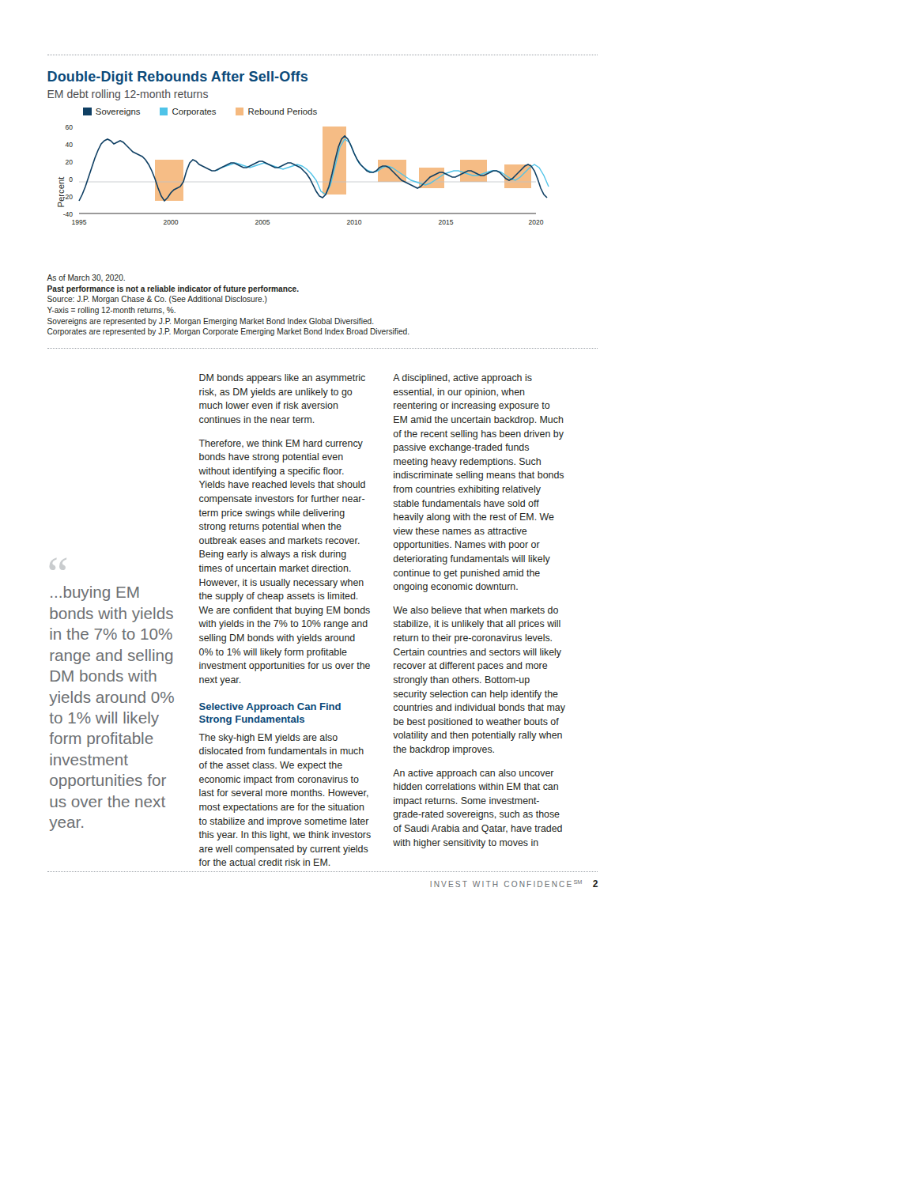Double-Digit Rebounds After Sell-Offs
EM debt rolling 12-month returns
Sovereigns Corporates Rebound Periods
Percent
60 40 20 0 -20 -40 1995 2000 2005 2010 2015 2020
As of March 30, 2020.
Past performance is not a reliable indicator of future performance.
Source: J.P. Morgan Chase & Co. (See Additional Disclosure.)
Y-axis = rolling 12-month returns, %.
Sovereigns are represented by J.P. Morgan Emerging Market Bond Index Global Diversified.
Corporates are represented by J.P. Morgan Corporate Emerging Market Bond Index Broad Diversified.
“
...buying EM bonds with yields in the 7% to 10% range and selling DM bonds with yields around 0% to 1% will likely form profitable investment opportunities for us over the next year.
DM bonds appears like an asymmetric risk, as DM yields are unlikely to go much lower even if risk aversion continues in the near term.
Therefore, we think EM hard currency bonds have strong potential even without identifying a specific floor. Yields have reached levels that should compensate investors for further near-term price swings while delivering strong returns potential when the outbreak eases and markets recover. Being early is always a risk during times of uncertain market direction. However, it is usually necessary when the supply of cheap assets is limited. We are confident that buying EM bonds with yields in the 7% to 10% range and selling DM bonds with yields around 0% to 1% will likely form profitable investment opportunities for us over the next year.
Selective Approach Can Find
Strong Fundamentals
The sky-high EM yields are also dislocated from fundamentals in much of the asset class. We expect the economic impact from coronavirus to last for several more months. However, most expectations are for the situation to stabilize and improve sometime later this year. In this light, we think investors are well compensated by current yields for the actual credit risk in EM.
A disciplined, active approach is essential, in our opinion, when reentering or increasing exposure to EM amid the uncertain backdrop. Much of the recent selling has been driven by passive exchange-traded funds meeting heavy redemptions. Such indiscriminate selling means that bonds from countries exhibiting relatively stable fundamentals have sold off heavily along with the rest of EM. We view these names as attractive opportunities. Names with poor or deteriorating fundamentals will likely continue to get punished amid the ongoing economic downturn.
We also believe that when markets do stabilize, it is unlikely that all prices will return to their pre-coronavirus levels. Certain countries and sectors will likely recover at different paces and more strongly than others. Bottom-up security selection can help identify the countries and individual bonds that may be best positioned to weather bouts of volatility and then potentially rally when the backdrop improves.
An active approach can also uncover hidden correlations within EM that can impact returns. Some investment-grade-rated sovereigns, such as those of Saudi Arabia and Qatar, have traded with higher sensitivity to moves in
INVEST WITH CONFIDENCESM 2